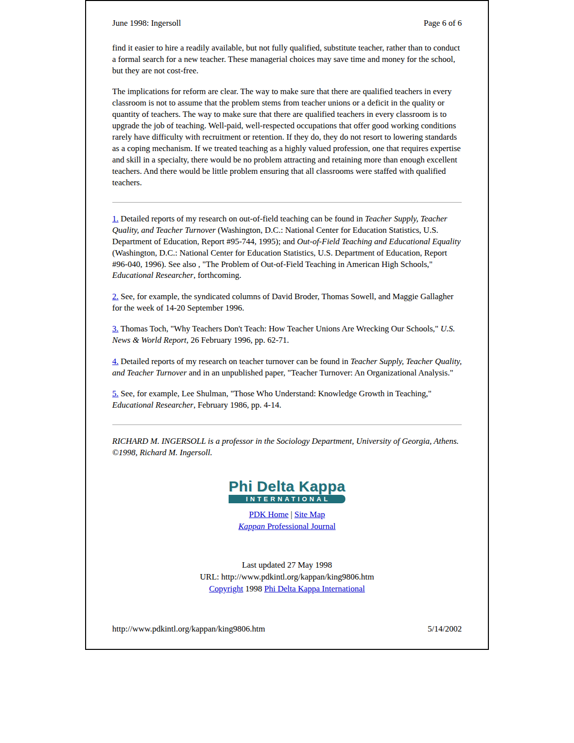June 1998: Ingersoll
Page 6 of 6
find it easier to hire a readily available, but not fully qualified, substitute teacher, rather than to conduct a formal search for a new teacher. These managerial choices may save time and money for the school, but they are not cost-free.
The implications for reform are clear. The way to make sure that there are qualified teachers in every classroom is not to assume that the problem stems from teacher unions or a deficit in the quality or quantity of teachers. The way to make sure that there are qualified teachers in every classroom is to upgrade the job of teaching. Well-paid, well-respected occupations that offer good working conditions rarely have difficulty with recruitment or retention. If they do, they do not resort to lowering standards as a coping mechanism. If we treated teaching as a highly valued profession, one that requires expertise and skill in a specialty, there would be no problem attracting and retaining more than enough excellent teachers. And there would be little problem ensuring that all classrooms were staffed with qualified teachers.
1. Detailed reports of my research on out-of-field teaching can be found in Teacher Supply, Teacher Quality, and Teacher Turnover (Washington, D.C.: National Center for Education Statistics, U.S. Department of Education, Report #95-744, 1995); and Out-of-Field Teaching and Educational Equality (Washington, D.C.: National Center for Education Statistics, U.S. Department of Education, Report #96-040, 1996). See also , "The Problem of Out-of-Field Teaching in American High Schools," Educational Researcher, forthcoming.
2. See, for example, the syndicated columns of David Broder, Thomas Sowell, and Maggie Gallagher for the week of 14-20 September 1996.
3. Thomas Toch, "Why Teachers Don't Teach: How Teacher Unions Are Wrecking Our Schools," U.S. News & World Report, 26 February 1996, pp. 62-71.
4. Detailed reports of my research on teacher turnover can be found in Teacher Supply, Teacher Quality, and Teacher Turnover and in an unpublished paper, "Teacher Turnover: An Organizational Analysis."
5. See, for example, Lee Shulman, "Those Who Understand: Knowledge Growth in Teaching," Educational Researcher, February 1986, pp. 4-14.
RICHARD M. INGERSOLL is a professor in the Sociology Department, University of Georgia, Athens. ©1998, Richard M. Ingersoll.
Phi Delta Kappa INTERNATIONAL
PDK Home | Site Map
Kappan Professional Journal
Last updated 27 May 1998
URL: http://www.pdkintl.org/kappan/king9806.htm
Copyright 1998 Phi Delta Kappa International
http://www.pdkintl.org/kappan/king9806.htm
5/14/2002